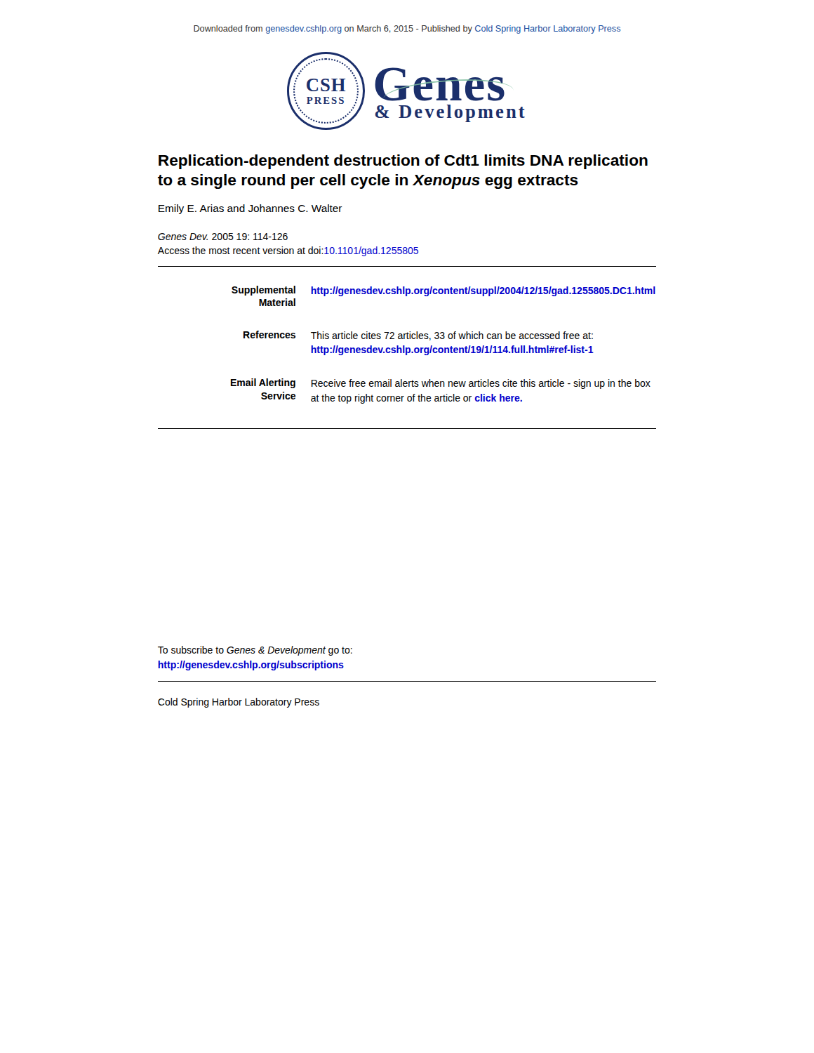Downloaded from genesdev.cshlp.org on March 6, 2015 - Published by Cold Spring Harbor Laboratory Press
CSH
PRESS
Genes
& Development
Replication-dependent destruction of Cdt1 limits DNA replication to a single round per cell cycle in Xenopus egg extracts
Emily E. Arias and Johannes C. Walter
Genes Dev. 2005 19: 114-126
Access the most recent version at doi:10.1101/gad.1255805
| Supplemental Material | http://genesdev.cshlp.org/content/suppl/2004/12/15/gad.1255805.DC1.html |
| References | This article cites 72 articles, 33 of which can be accessed free at: http://genesdev.cshlp.org/content/19/1/114.full.html#ref-list-1 |
| Email Alerting Service | Receive free email alerts when new articles cite this article - sign up in the box at the top right corner of the article or click here. |
To subscribe to Genes & Development go to:
http://genesdev.cshlp.org/subscriptions
Cold Spring Harbor Laboratory Press